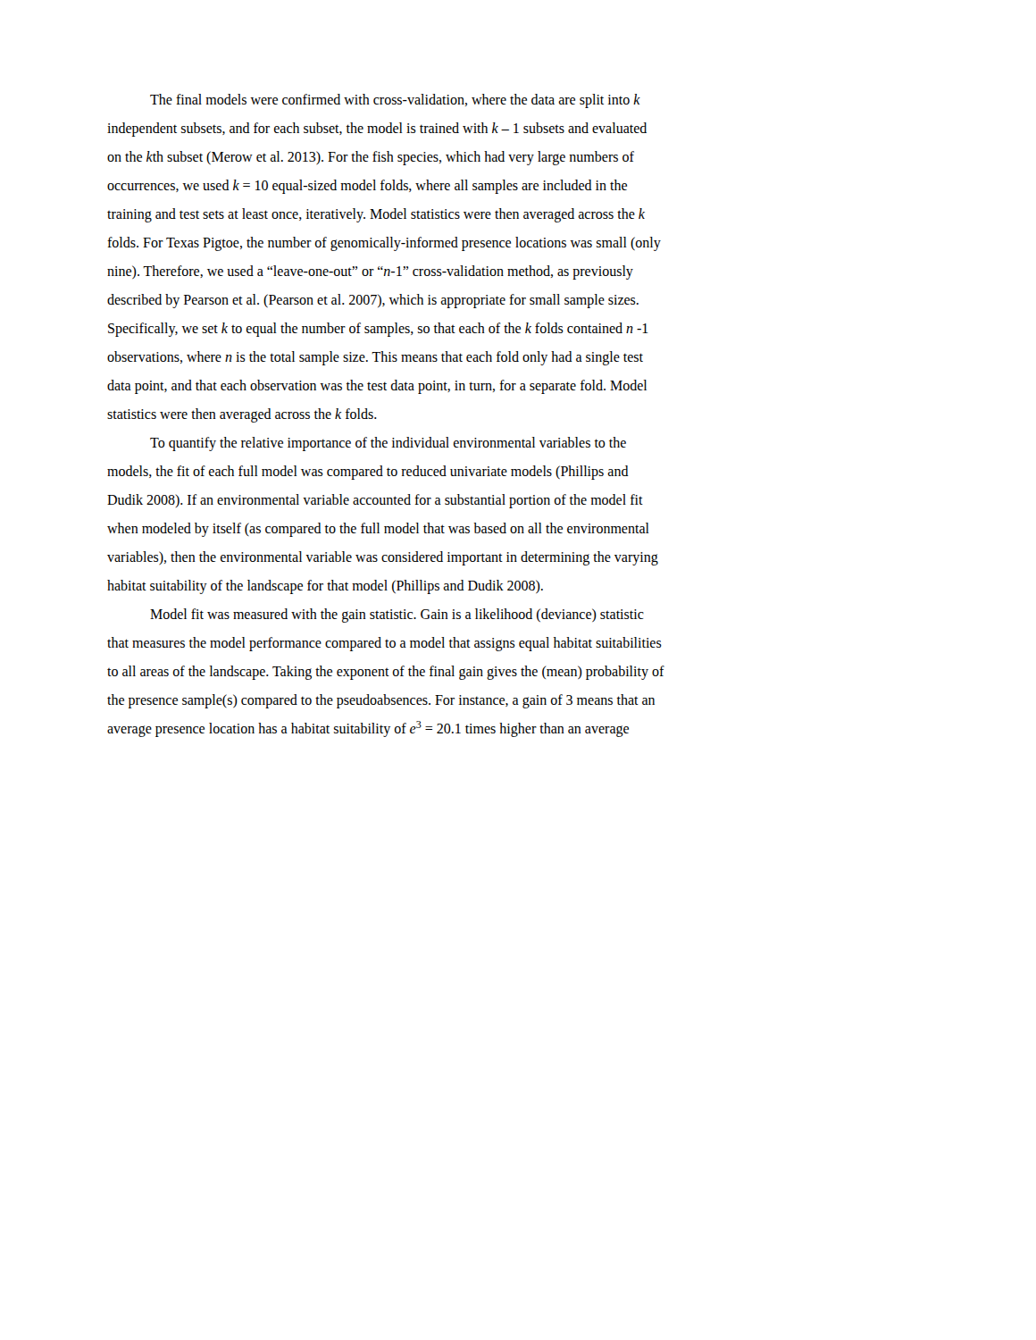The final models were confirmed with cross-validation, where the data are split into k independent subsets, and for each subset, the model is trained with k – 1 subsets and evaluated on the kth subset (Merow et al. 2013). For the fish species, which had very large numbers of occurrences, we used k = 10 equal-sized model folds, where all samples are included in the training and test sets at least once, iteratively. Model statistics were then averaged across the k folds. For Texas Pigtoe, the number of genomically-informed presence locations was small (only nine). Therefore, we used a “leave-one-out” or “n-1” cross-validation method, as previously described by Pearson et al. (Pearson et al. 2007), which is appropriate for small sample sizes. Specifically, we set k to equal the number of samples, so that each of the k folds contained n -1 observations, where n is the total sample size. This means that each fold only had a single test data point, and that each observation was the test data point, in turn, for a separate fold. Model statistics were then averaged across the k folds.
To quantify the relative importance of the individual environmental variables to the models, the fit of each full model was compared to reduced univariate models (Phillips and Dudik 2008). If an environmental variable accounted for a substantial portion of the model fit when modeled by itself (as compared to the full model that was based on all the environmental variables), then the environmental variable was considered important in determining the varying habitat suitability of the landscape for that model (Phillips and Dudik 2008).
Model fit was measured with the gain statistic. Gain is a likelihood (deviance) statistic that measures the model performance compared to a model that assigns equal habitat suitabilities to all areas of the landscape. Taking the exponent of the final gain gives the (mean) probability of the presence sample(s) compared to the pseudoabsences. For instance, a gain of 3 means that an average presence location has a habitat suitability of e3 = 20.1 times higher than an average